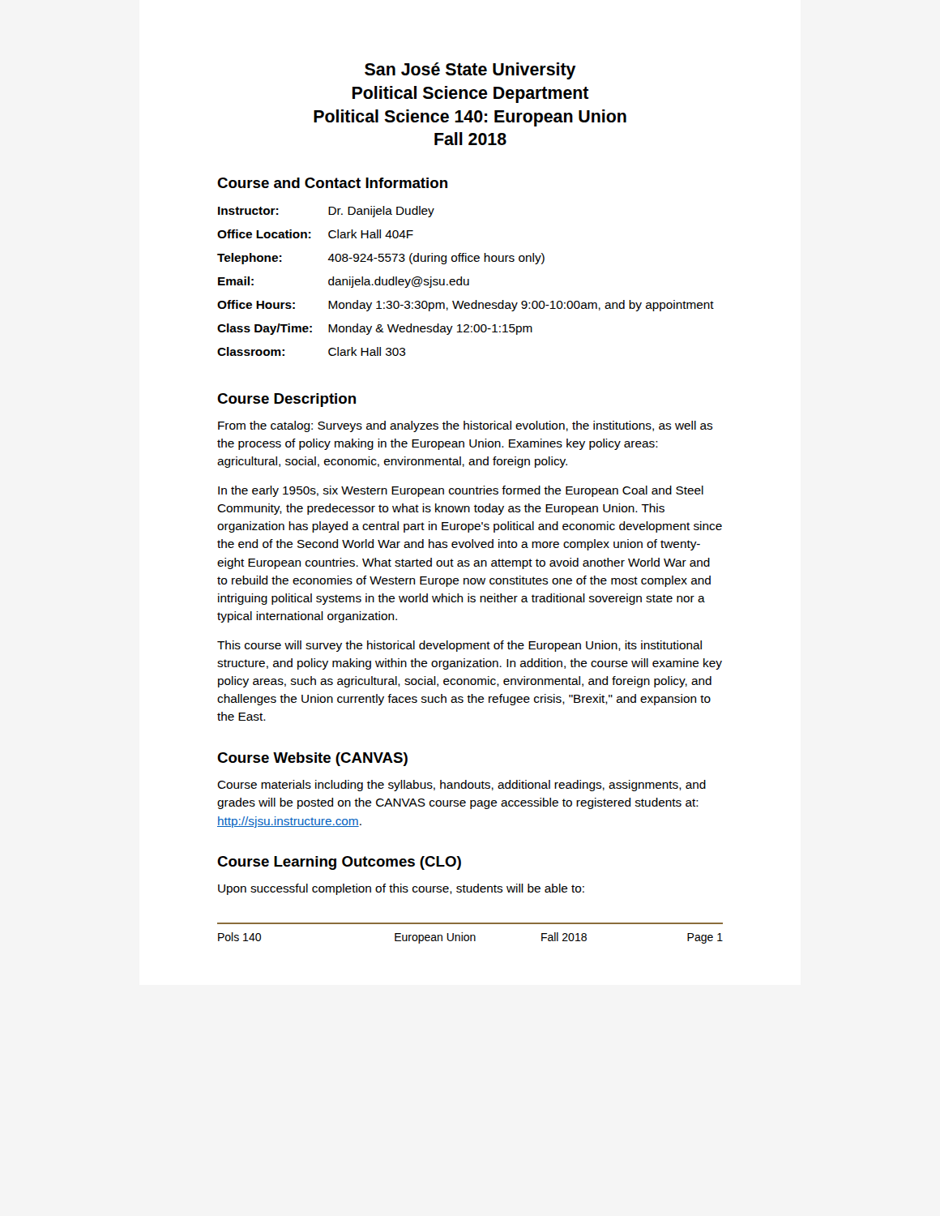San José State University
Political Science Department
Political Science 140: European Union
Fall 2018
Course and Contact Information
| Instructor: | Dr. Danijela Dudley |
| Office Location: | Clark Hall 404F |
| Telephone: | 408-924-5573 (during office hours only) |
| Email: | danijela.dudley@sjsu.edu |
| Office Hours: | Monday 1:30-3:30pm, Wednesday 9:00-10:00am, and by appointment |
| Class Day/Time: | Monday & Wednesday 12:00-1:15pm |
| Classroom: | Clark Hall 303 |
Course Description
From the catalog: Surveys and analyzes the historical evolution, the institutions, as well as the process of policy making in the European Union. Examines key policy areas: agricultural, social, economic, environmental, and foreign policy.
In the early 1950s, six Western European countries formed the European Coal and Steel Community, the predecessor to what is known today as the European Union. This organization has played a central part in Europe's political and economic development since the end of the Second World War and has evolved into a more complex union of twenty-eight European countries. What started out as an attempt to avoid another World War and to rebuild the economies of Western Europe now constitutes one of the most complex and intriguing political systems in the world which is neither a traditional sovereign state nor a typical international organization.
This course will survey the historical development of the European Union, its institutional structure, and policy making within the organization. In addition, the course will examine key policy areas, such as agricultural, social, economic, environmental, and foreign policy, and challenges the Union currently faces such as the refugee crisis, "Brexit," and expansion to the East.
Course Website (CANVAS)
Course materials including the syllabus, handouts, additional readings, assignments, and grades will be posted on the CANVAS course page accessible to registered students at: http://sjsu.instructure.com.
Course Learning Outcomes (CLO)
Upon successful completion of this course, students will be able to:
Pols 140 European Union Fall 2018 Page 1